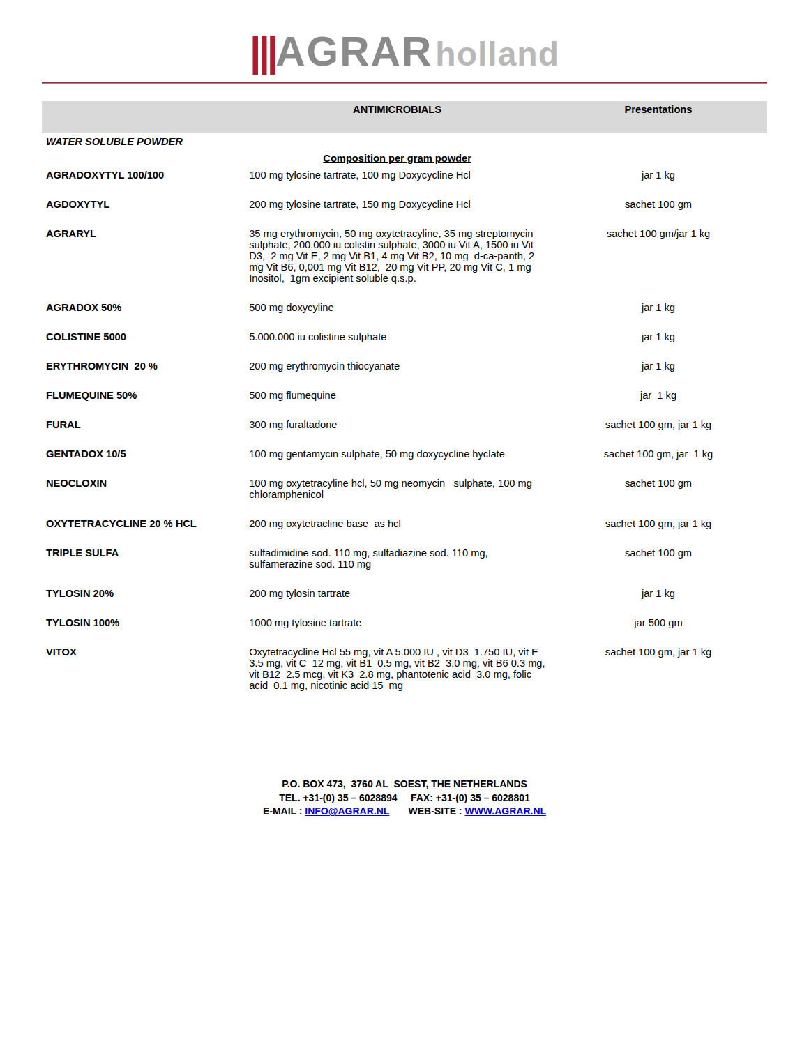|||AGRAR holland
| | ANTIMICROBIALS | Presentations |
| WATER SOLUBLE POWDER | | |
| | Composition per gram powder | |
| AGRADOXYTYL 100/100 | 100 mg tylosine tartrate, 100 mg Doxycycline Hcl | jar 1 kg |
| AGDOXYTYL | 200 mg tylosine tartrate, 150 mg Doxycycline Hcl | sachet 100 gm |
| AGRARYL | 35 mg erythromycin, 50 mg oxytetracyline, 35 mg streptomycin sulphate, 200.000 iu colistin sulphate, 3000 iu Vit A, 1500 iu Vit D3, 2 mg Vit E, 2 mg Vit B1, 4 mg Vit B2, 10 mg d-ca-panth, 2 mg Vit B6, 0,001 mg Vit B12, 20 mg Vit PP, 20 mg Vit C, 1 mg Inositol, 1gm excipient soluble q.s.p. | sachet 100 gm/jar 1 kg |
| AGRADOX 50% | 500 mg doxycyline | jar 1 kg |
| COLISTINE 5000 | 5.000.000 iu colistine sulphate | jar 1 kg |
| ERYTHROMYCIN 20 % | 200 mg erythromycin thiocyanate | jar 1 kg |
| FLUMEQUINE 50% | 500 mg flumequine | jar 1 kg |
| FURAL | 300 mg furaltadone | sachet 100 gm, jar 1 kg |
| GENTADOX 10/5 | 100 mg gentamycin sulphate, 50 mg doxycycline hyclate | sachet 100 gm, jar 1 kg |
| NEOCLOXIN | 100 mg oxytetracyline hcl, 50 mg neomycin sulphate, 100 mg chloramphenicol | sachet 100 gm |
| OXYTETRACYCLINE 20 % HCL | 200 mg oxytetracline base as hcl | sachet 100 gm, jar 1 kg |
| TRIPLE SULFA | sulfadimidine sod. 110 mg, sulfadiazine sod. 110 mg, sulfamerazine sod. 110 mg | sachet 100 gm |
| TYLOSIN 20% | 200 mg tylosin tartrate | jar 1 kg |
| TYLOSIN 100% | 1000 mg tylosine tartrate | jar 500 gm |
| VITOX | Oxytetracycline Hcl 55 mg, vit A 5.000 IU , vit D3 1.750 IU, vit E 3.5 mg, vit C 12 mg, vit B1 0.5 mg, vit B2 3.0 mg, vit B6 0.3 mg, vit B12 2.5 mcg, vit K3 2.8 mg, phantotenic acid 3.0 mg, folic acid 0.1 mg, nicotinic acid 15 mg | sachet 100 gm, jar 1 kg |
P.O. BOX 473, 3760 AL SOEST, THE NETHERLANDS
TEL. +31-(0) 35 – 6028894 FAX: +31-(0) 35 – 6028801
E-MAIL : INFO@AGRAR.NL WEB-SITE : WWW.AGRAR.NL